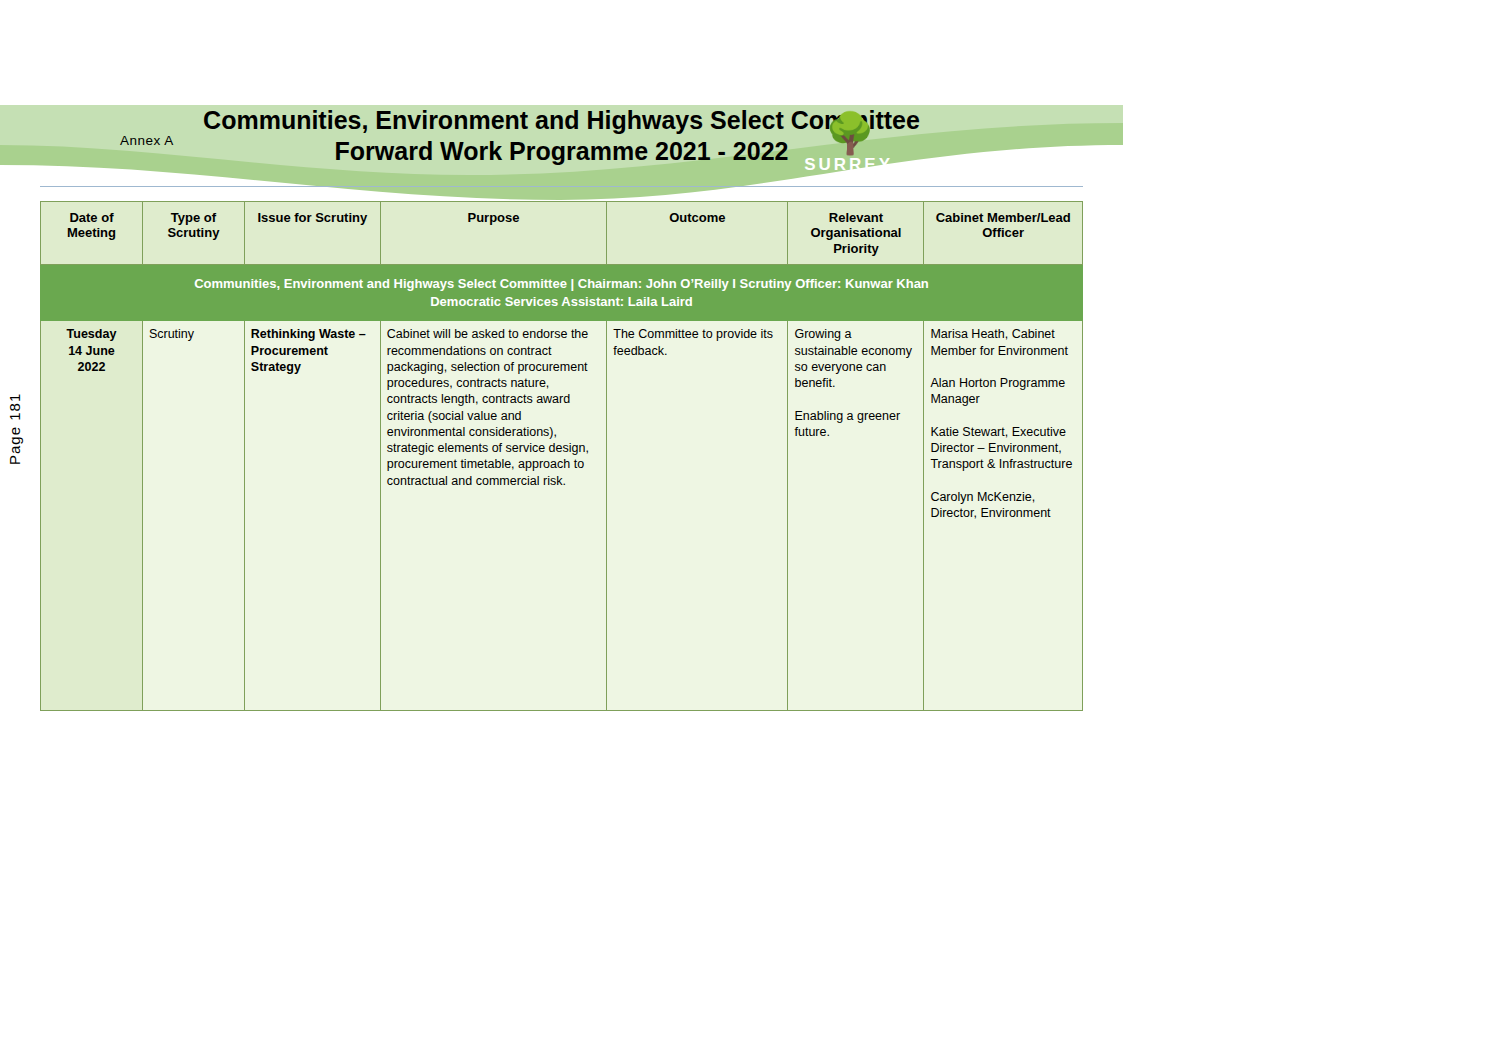🌳
SURREY
Annex A
Page 181
Communities, Environment and Highways Select Committee
Forward Work Programme 2021 - 2022
| Communities, Environment and Highways Select Committee / Chairman: John O’Reilly I Scrutiny Officer: Kunwar Khan Democratic Services Assistant: Laila Laird |
| Date of Meeting | Type of Scrutiny | Issue for Scrutiny | Purpose | Outcome | Relevant Organisational Priority | Cabinet Member/Lead Officer |
| Tuesday 14 June 2022 | Scrutiny | Rethinking Waste – Procurement Strategy | Cabinet will be asked to endorse the recommendations on contract packaging, selection of procurement procedures, contracts nature, contracts length, contracts award criteria (social value and environmental considerations), strategic elements of service design, procurement timetable, approach to contractual and commercial risk. | The Committee to provide its feedback. | Growing a sustainable economy so everyone can benefit. Enabling a greener future. | Marisa Heath, Cabinet Member for Environment Alan Horton Programme Manager Katie Stewart, Executive Director – Environment, Transport & Infrastructure Carolyn McKenzie, Director, Environment |